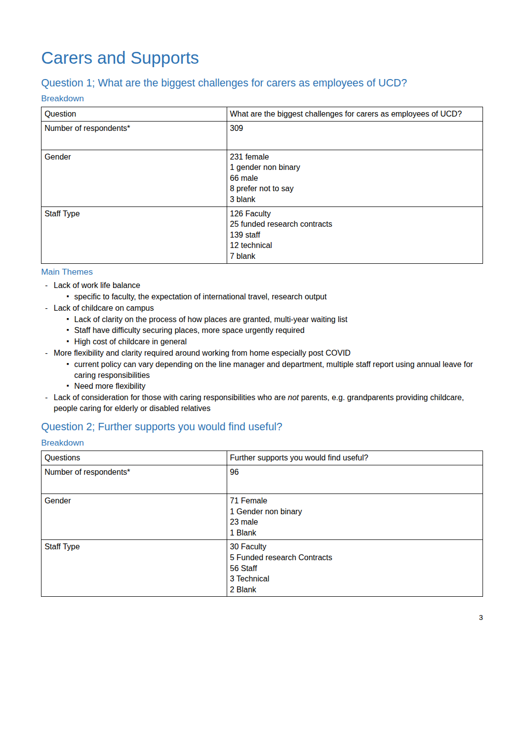Carers and Supports
Question 1; What are the biggest challenges for carers as employees of UCD?
Breakdown
| Question | What are the biggest challenges for carers as employees of UCD? |
| Number of respondents* | 309 |
| Gender | 231 female 1 gender non binary 66 male 8 prefer not to say 3 blank |
| Staff Type | 126 Faculty 25 funded research contracts 139 staff 12 technical 7 blank |
Main Themes
Lack of work life balance
specific to faculty, the expectation of international travel, research output
Lack of childcare on campus
Lack of clarity on the process of how places are granted, multi-year waiting list
Staff have difficulty securing places, more space urgently required
High cost of childcare in general
More flexibility and clarity required around working from home especially post COVID
current policy can vary depending on the line manager and department, multiple staff report using annual leave for caring responsibilities
Need more flexibility
Lack of consideration for those with caring responsibilities who are not parents, e.g. grandparents providing childcare, people caring for elderly or disabled relatives
Question 2; Further supports you would find useful?
Breakdown
| Questions | Further supports you would find useful? |
| Number of respondents* | 96 |
| Gender | 71 Female 1 Gender non binary 23 male 1 Blank |
| Staff Type | 30 Faculty 5 Funded research Contracts 56 Staff 3 Technical 2 Blank |
3